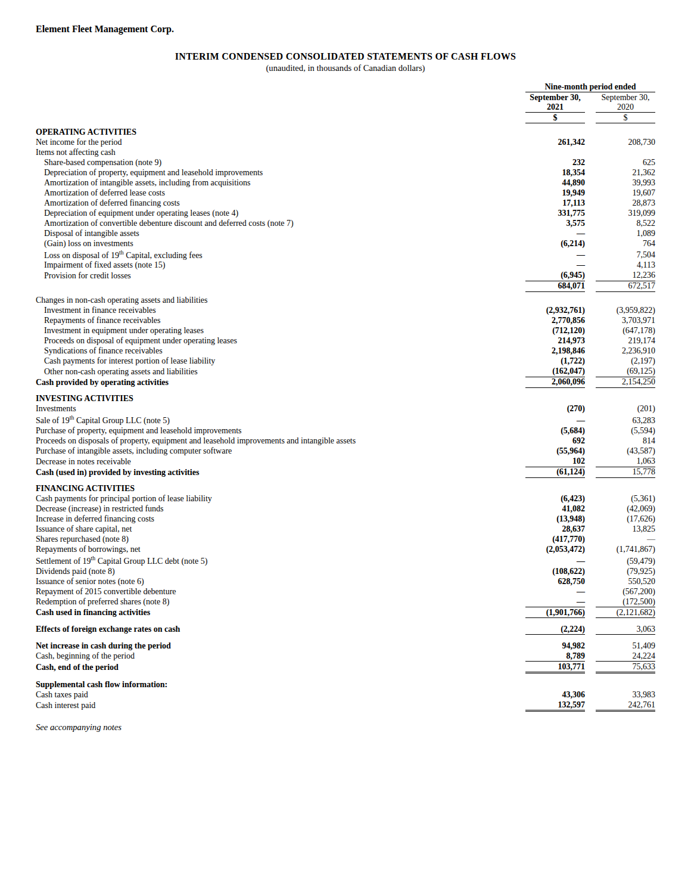Element Fleet Management Corp.
INTERIM CONDENSED CONSOLIDATED STATEMENTS OF CASH FLOWS
(unaudited, in thousands of Canadian dollars)
| | | Nine-month period ended |
| | | September 30, 2021 | | September 30, 2020 |
| | | $ | | $ |
| OPERATING ACTIVITIES | | | | |
| Net income for the period | | 261,342 | | 208,730 |
| Items not affecting cash | | | | |
| Share-based compensation (note 9) | | 232 | | 625 |
| Depreciation of property, equipment and leasehold improvements | | 18,354 | | 21,362 |
| Amortization of intangible assets, including from acquisitions | | 44,890 | | 39,993 |
| Amortization of deferred lease costs | | 19,949 | | 19,607 |
| Amortization of deferred financing costs | | 17,113 | | 28,873 |
| Depreciation of equipment under operating leases (note 4) | | 331,775 | | 319,099 |
| Amortization of convertible debenture discount and deferred costs (note 7) | | 3,575 | | 8,522 |
| Disposal of intangible assets | | — | | 1,089 |
| (Gain) loss on investments | | (6,214) | | 764 |
| Loss on disposal of 19 th Capital, excluding fees | | — | | 7,504 |
| Impairment of fixed assets (note 15) | | — | | 4,113 |
| Provision for credit losses | | (6,945) | | 12,236 |
| | | 684,071 | | 672,517 |
| Changes in non-cash operating assets and liabilities | | | | |
| Investment in finance receivables | | (2,932,761) | | (3,959,822) |
| Repayments of finance receivables | | 2,770,856 | | 3,703,971 |
| Investment in equipment under operating leases | | (712,120) | | (647,178) |
| Proceeds on disposal of equipment under operating leases | | 214,973 | | 219,174 |
| Syndications of finance receivables | | 2,198,846 | | 2,236,910 |
| Cash payments for interest portion of lease liability | | (1,722) | | (2,197) |
| Other non-cash operating assets and liabilities | | (162,047) | | (69,125) |
| Cash provided by operating activities | | 2,060,096 | | 2,154,250 |
| INVESTING ACTIVITIES | | | | |
| Investments | | (270) | | (201) |
| Sale of 19 th Capital Group LLC (note 5) | | — | | 63,283 |
| Purchase of property, equipment and leasehold improvements | | (5,684) | | (5,594) |
| Proceeds on disposals of property, equipment and leasehold improvements and intangible assets | | 692 | | 814 |
| Purchase of intangible assets, including computer software | | (55,964) | | (43,587) |
| Decrease in notes receivable | | 102 | | 1,063 |
| Cash (used in) provided by investing activities | | (61,124) | | 15,778 |
| FINANCING ACTIVITIES | | | | |
| Cash payments for principal portion of lease liability | | (6,423) | | (5,361) |
| Decrease (increase) in restricted funds | | 41,082 | | (42,069) |
| Increase in deferred financing costs | | (13,948) | | (17,626) |
| Issuance of share capital, net | | 28,637 | | 13,825 |
| Shares repurchased (note 8) | | (417,770) | | — |
| Repayments of borrowings, net | | (2,053,472) | | (1,741,867) |
| Settlement of 19 th Capital Group LLC debt (note 5) | | — | | (59,479) |
| Dividends paid (note 8) | | (108,622) | | (79,925) |
| Issuance of senior notes (note 6) | | 628,750 | | 550,520 |
| Repayment of 2015 convertible debenture | | — | | (567,200) |
| Redemption of preferred shares (note 8) | | — | | (172,500) |
| Cash used in financing activities | | (1,901,766) | | (2,121,682) |
| Effects of foreign exchange rates on cash | | (2,224) | | 3,063 |
| Net increase in cash during the period | | 94,982 | | 51,409 |
| Cash, beginning of the period | | 8,789 | | 24,224 |
| Cash, end of the period | | 103,771 | | 75,633 |
| Supplemental cash flow information: | | | | |
| Cash taxes paid | | 43,306 | | 33,983 |
| Cash interest paid | | 132,597 | | 242,761 |
See accompanying notes